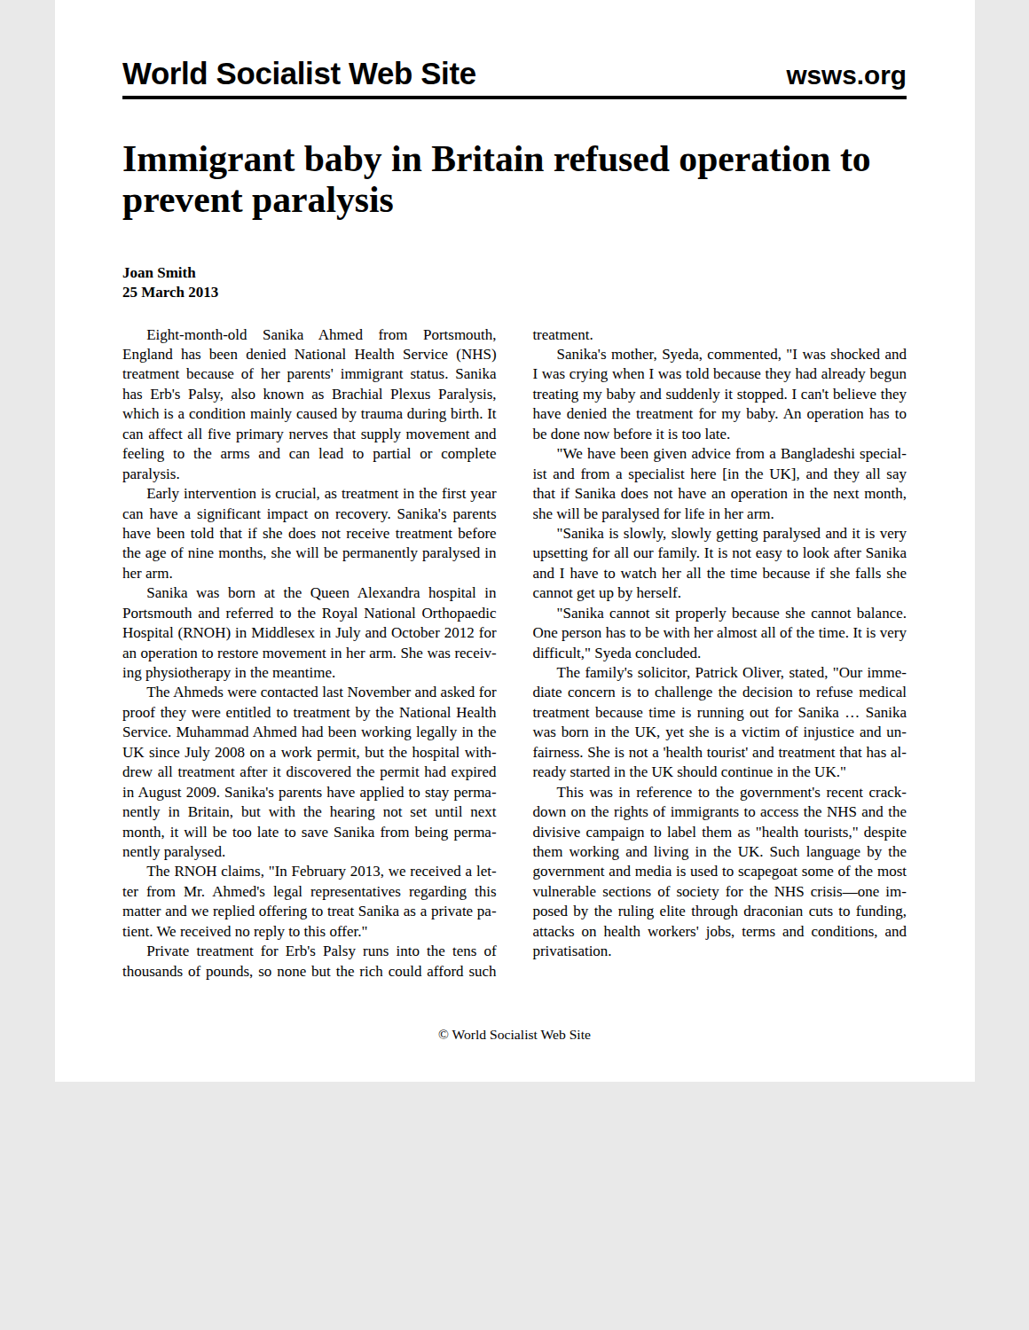World Socialist Web Site
wsws.org
Immigrant baby in Britain refused operation to prevent paralysis
Joan Smith 25 March 2013
Eight-month-old Sanika Ahmed from Portsmouth, England has been denied National Health Service (NHS) treatment because of her parents' immigrant status. Sanika has Erb's Palsy, also known as Brachial Plexus Paralysis, which is a condition mainly caused by trauma during birth. It can affect all five primary nerves that supply movement and feeling to the arms and can lead to partial or complete paralysis.
Early intervention is crucial, as treatment in the first year can have a significant impact on recovery. Sanika's parents have been told that if she does not receive treatment before the age of nine months, she will be permanently paralysed in her arm.
Sanika was born at the Queen Alexandra hospital in Portsmouth and referred to the Royal National Orthopaedic Hospital (RNOH) in Middlesex in July and October 2012 for an operation to restore movement in her arm. She was receiving physiotherapy in the meantime.
The Ahmeds were contacted last November and asked for proof they were entitled to treatment by the National Health Service. Muhammad Ahmed had been working legally in the UK since July 2008 on a work permit, but the hospital withdrew all treatment after it discovered the permit had expired in August 2009. Sanika's parents have applied to stay permanently in Britain, but with the hearing not set until next month, it will be too late to save Sanika from being permanently paralysed.
The RNOH claims, "In February 2013, we received a letter from Mr. Ahmed's legal representatives regarding this matter and we replied offering to treat Sanika as a private patient. We received no reply to this offer."
Private treatment for Erb's Palsy runs into the tens of thousands of pounds, so none but the rich could afford such treatment.
Sanika's mother, Syeda, commented, "I was shocked and I was crying when I was told because they had already begun treating my baby and suddenly it stopped. I can't believe they have denied the treatment for my baby. An operation has to be done now before it is too late.
"We have been given advice from a Bangladeshi specialist and from a specialist here [in the UK], and they all say that if Sanika does not have an operation in the next month, she will be paralysed for life in her arm.
"Sanika is slowly, slowly getting paralysed and it is very upsetting for all our family. It is not easy to look after Sanika and I have to watch her all the time because if she falls she cannot get up by herself.
"Sanika cannot sit properly because she cannot balance. One person has to be with her almost all of the time. It is very difficult," Syeda concluded.
The family's solicitor, Patrick Oliver, stated, "Our immediate concern is to challenge the decision to refuse medical treatment because time is running out for Sanika … Sanika was born in the UK, yet she is a victim of injustice and unfairness. She is not a 'health tourist' and treatment that has already started in the UK should continue in the UK."
This was in reference to the government's recent crackdown on the rights of immigrants to access the NHS and the divisive campaign to label them as "health tourists," despite them working and living in the UK. Such language by the government and media is used to scapegoat some of the most vulnerable sections of society for the NHS crisis—one imposed by the ruling elite through draconian cuts to funding, attacks on health workers' jobs, terms and conditions, and privatisation.
© World Socialist Web Site